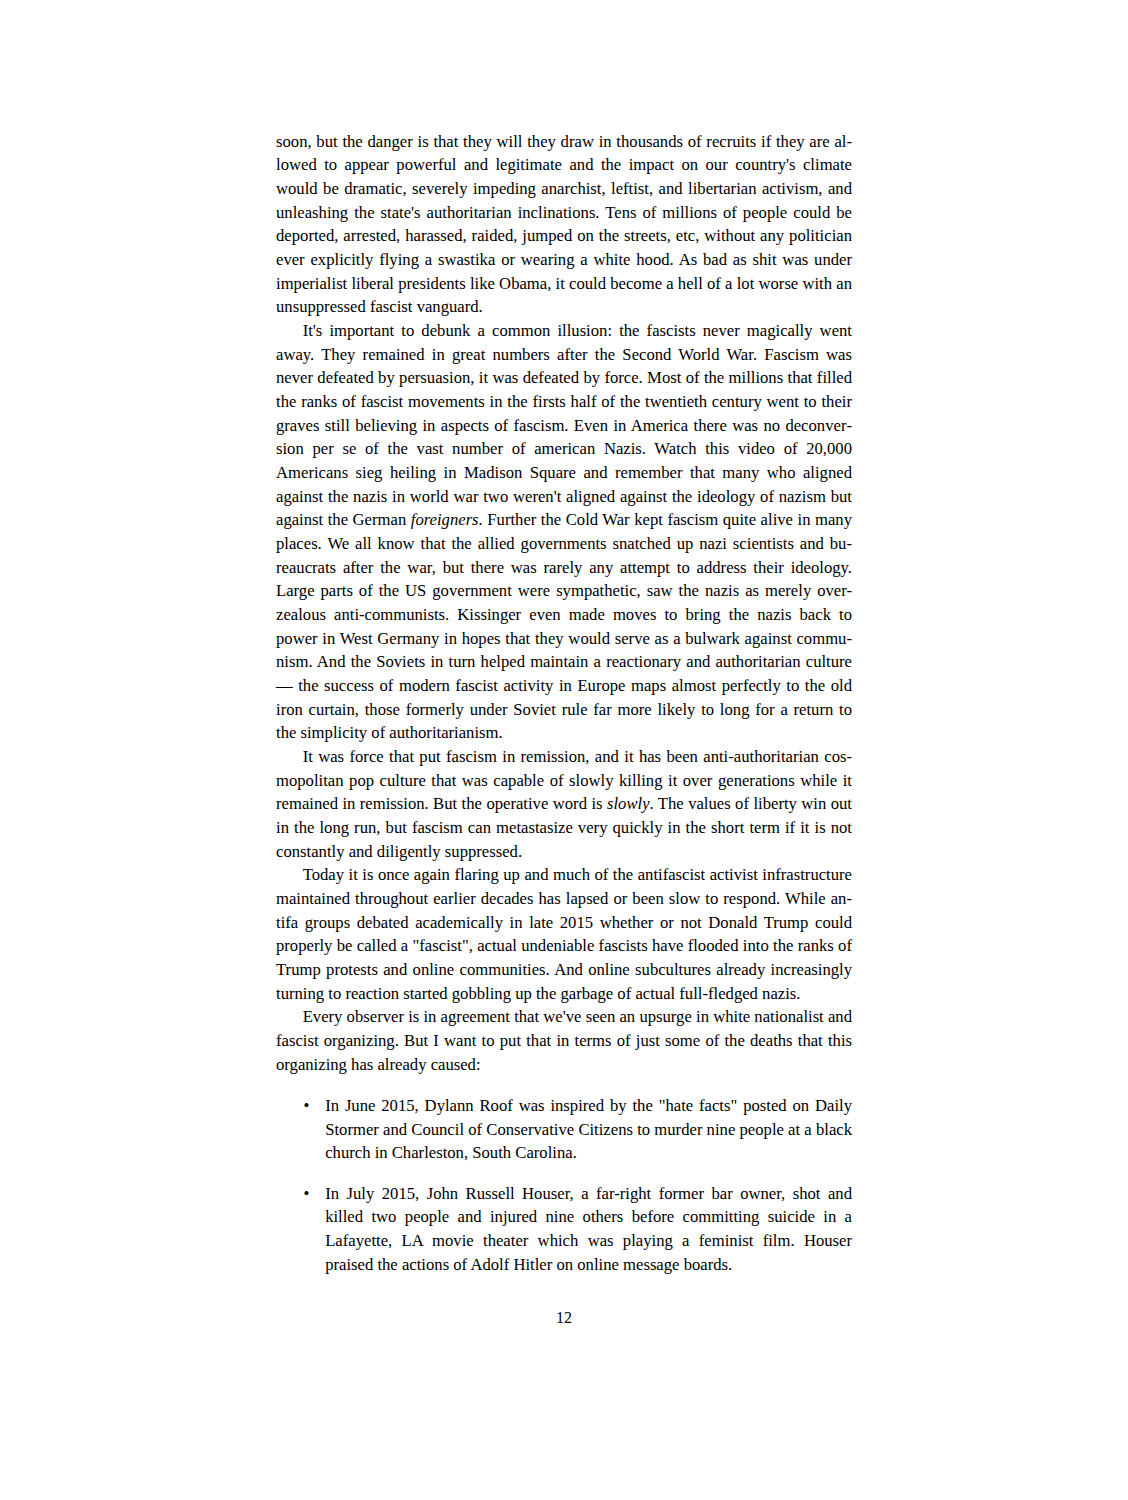soon, but the danger is that they will they draw in thousands of recruits if they are allowed to appear powerful and legitimate and the impact on our country's climate would be dramatic, severely impeding anarchist, leftist, and libertarian activism, and unleashing the state's authoritarian inclinations. Tens of millions of people could be deported, arrested, harassed, raided, jumped on the streets, etc, without any politician ever explicitly flying a swastika or wearing a white hood. As bad as shit was under imperialist liberal presidents like Obama, it could become a hell of a lot worse with an unsuppressed fascist vanguard.
It's important to debunk a common illusion: the fascists never magically went away. They remained in great numbers after the Second World War. Fascism was never defeated by persuasion, it was defeated by force. Most of the millions that filled the ranks of fascist movements in the firsts half of the twentieth century went to their graves still believing in aspects of fascism. Even in America there was no deconversion per se of the vast number of american Nazis. Watch this video of 20,000 Americans sieg heiling in Madison Square and remember that many who aligned against the nazis in world war two weren't aligned against the ideology of nazism but against the German foreigners. Further the Cold War kept fascism quite alive in many places. We all know that the allied governments snatched up nazi scientists and bureaucrats after the war, but there was rarely any attempt to address their ideology. Large parts of the US government were sympathetic, saw the nazis as merely over-zealous anti-communists. Kissinger even made moves to bring the nazis back to power in West Germany in hopes that they would serve as a bulwark against communism. And the Soviets in turn helped maintain a reactionary and authoritarian culture — the success of modern fascist activity in Europe maps almost perfectly to the old iron curtain, those formerly under Soviet rule far more likely to long for a return to the simplicity of authoritarianism.
It was force that put fascism in remission, and it has been anti-authoritarian cosmopolitan pop culture that was capable of slowly killing it over generations while it remained in remission. But the operative word is slowly. The values of liberty win out in the long run, but fascism can metastasize very quickly in the short term if it is not constantly and diligently suppressed.
Today it is once again flaring up and much of the antifascist activist infrastructure maintained throughout earlier decades has lapsed or been slow to respond. While antifa groups debated academically in late 2015 whether or not Donald Trump could properly be called a "fascist", actual undeniable fascists have flooded into the ranks of Trump protests and online communities. And online subcultures already increasingly turning to reaction started gobbling up the garbage of actual full-fledged nazis.
Every observer is in agreement that we've seen an upsurge in white nationalist and fascist organizing. But I want to put that in terms of just some of the deaths that this organizing has already caused:
In June 2015, Dylann Roof was inspired by the "hate facts" posted on Daily Stormer and Council of Conservative Citizens to murder nine people at a black church in Charleston, South Carolina.
In July 2015, John Russell Houser, a far-right former bar owner, shot and killed two people and injured nine others before committing suicide in a Lafayette, LA movie theater which was playing a feminist film. Houser praised the actions of Adolf Hitler on online message boards.
12